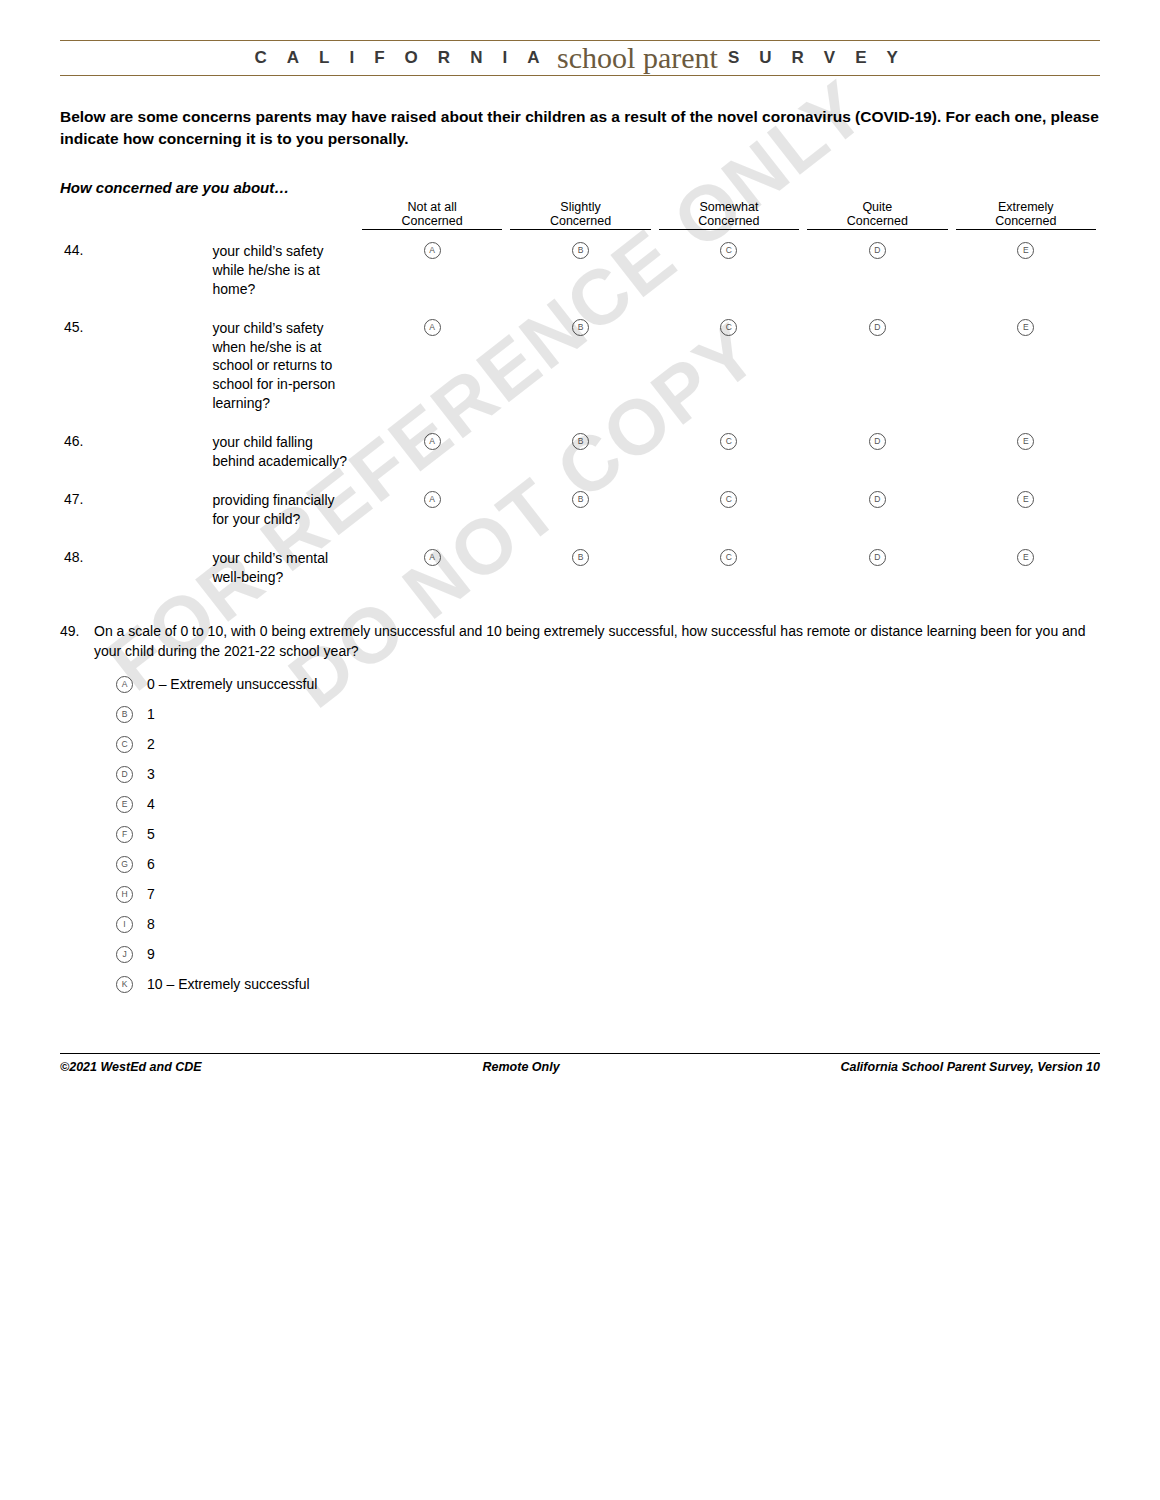FOR REFERENCE ONLY
DO NOT COPY
C A L I F O R N I A school parent S U R V E Y
Below are some concerns parents may have raised about their children as a result of the novel coronavirus (COVID-19). For each one, please indicate how concerning it is to you personally.
How concerned are you about…
| | | Not at all Concerned | Slightly Concerned | Somewhat Concerned | Quite Concerned | Extremely Concerned |
| --- | --- | --- | --- | --- | --- | --- |
| 44. | your child’s safety while he/she is at home? | A | B | C | D | E |
| 45. | your child’s safety when he/she is at school or returns to school for in-person learning? | A | B | C | D | E |
| 46. | your child falling behind academically? | A | B | C | D | E |
| 47. | providing financially for your child? | A | B | C | D | E |
| 48. | your child’s mental well-being? | A | B | C | D | E |
49.
On a scale of 0 to 10, with 0 being extremely unsuccessful and 10 being extremely successful, how successful has remote or distance learning been for you and your child during the 2021-22 school year?
A 0 – Extremely unsuccessful
B 1
C 2
D 3
E 4
F 5
G 6
H 7
I 8
J 9
K 10 – Extremely successful
©2021 WestEd and CDE
Remote Only
California School Parent Survey, Version 10